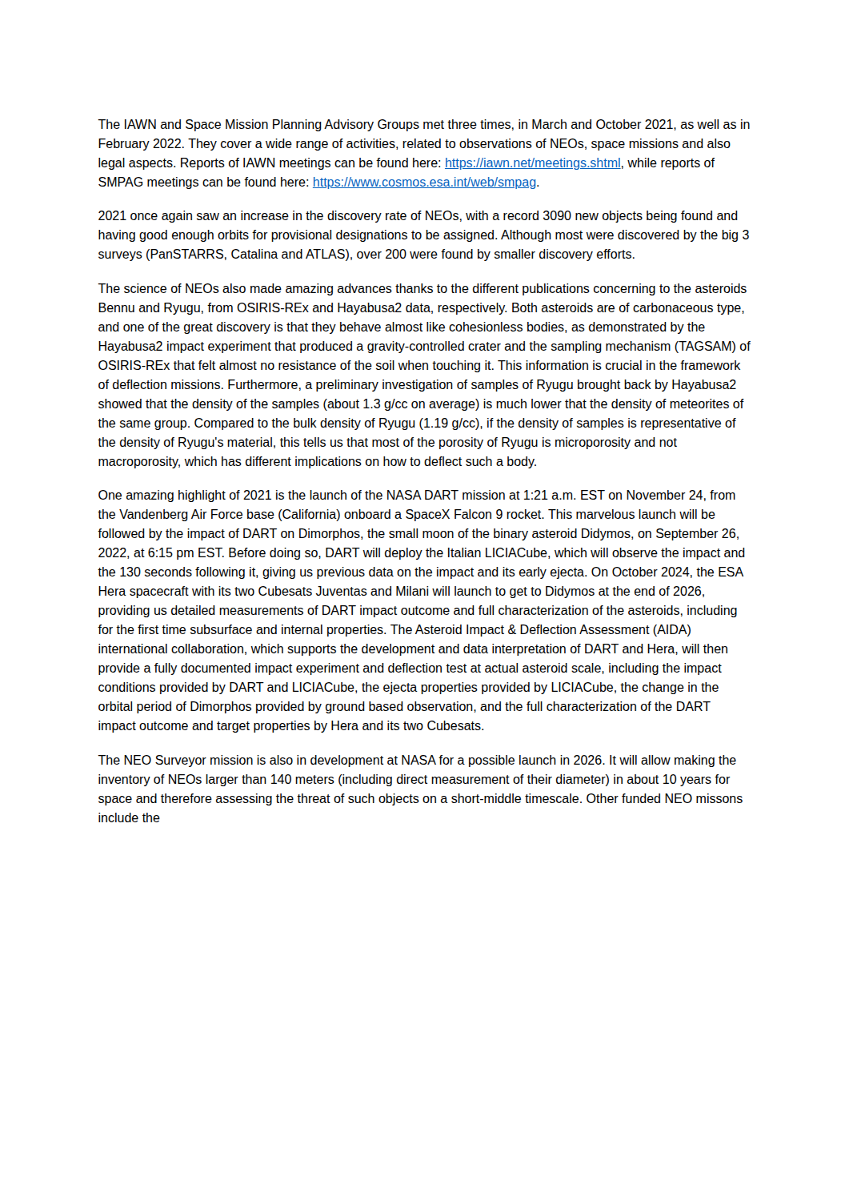The IAWN and Space Mission Planning Advisory Groups met three times, in March and October 2021, as well as in February 2022. They cover a wide range of activities, related to observations of NEOs, space missions and also legal aspects. Reports of IAWN meetings can be found here: https://iawn.net/meetings.shtml, while reports of SMPAG meetings can be found here: https://www.cosmos.esa.int/web/smpag.
2021 once again saw an increase in the discovery rate of NEOs, with a record 3090 new objects being found and having good enough orbits for provisional designations to be assigned. Although most were discovered by the big 3 surveys (PanSTARRS, Catalina and ATLAS), over 200 were found by smaller discovery efforts.
The science of NEOs also made amazing advances thanks to the different publications concerning to the asteroids Bennu and Ryugu, from OSIRIS-REx and Hayabusa2 data, respectively. Both asteroids are of carbonaceous type, and one of the great discovery is that they behave almost like cohesionless bodies, as demonstrated by the Hayabusa2 impact experiment that produced a gravity-controlled crater and the sampling mechanism (TAGSAM) of OSIRIS-REx that felt almost no resistance of the soil when touching it. This information is crucial in the framework of deflection missions. Furthermore, a preliminary investigation of samples of Ryugu brought back by Hayabusa2 showed that the density of the samples (about 1.3 g/cc on average) is much lower that the density of meteorites of the same group. Compared to the bulk density of Ryugu (1.19 g/cc), if the density of samples is representative of the density of Ryugu's material, this tells us that most of the porosity of Ryugu is microporosity and not macroporosity, which has different implications on how to deflect such a body.
One amazing highlight of 2021 is the launch of the NASA DART mission at 1:21 a.m. EST on November 24, from the Vandenberg Air Force base (California) onboard a SpaceX Falcon 9 rocket. This marvelous launch will be followed by the impact of DART on Dimorphos, the small moon of the binary asteroid Didymos, on September 26, 2022, at 6:15 pm EST. Before doing so, DART will deploy the Italian LICIACube, which will observe the impact and the 130 seconds following it, giving us previous data on the impact and its early ejecta. On October 2024, the ESA Hera spacecraft with its two Cubesats Juventas and Milani will launch to get to Didymos at the end of 2026, providing us detailed measurements of DART impact outcome and full characterization of the asteroids, including for the first time subsurface and internal properties. The Asteroid Impact & Deflection Assessment (AIDA) international collaboration, which supports the development and data interpretation of DART and Hera, will then provide a fully documented impact experiment and deflection test at actual asteroid scale, including the impact conditions provided by DART and LICIACube, the ejecta properties provided by LICIACube, the change in the orbital period of Dimorphos provided by ground based observation, and the full characterization of the DART impact outcome and target properties by Hera and its two Cubesats.
The NEO Surveyor mission is also in development at NASA for a possible launch in 2026. It will allow making the inventory of NEOs larger than 140 meters (including direct measurement of their diameter) in about 10 years for space and therefore assessing the threat of such objects on a short-middle timescale. Other funded NEO missons include the